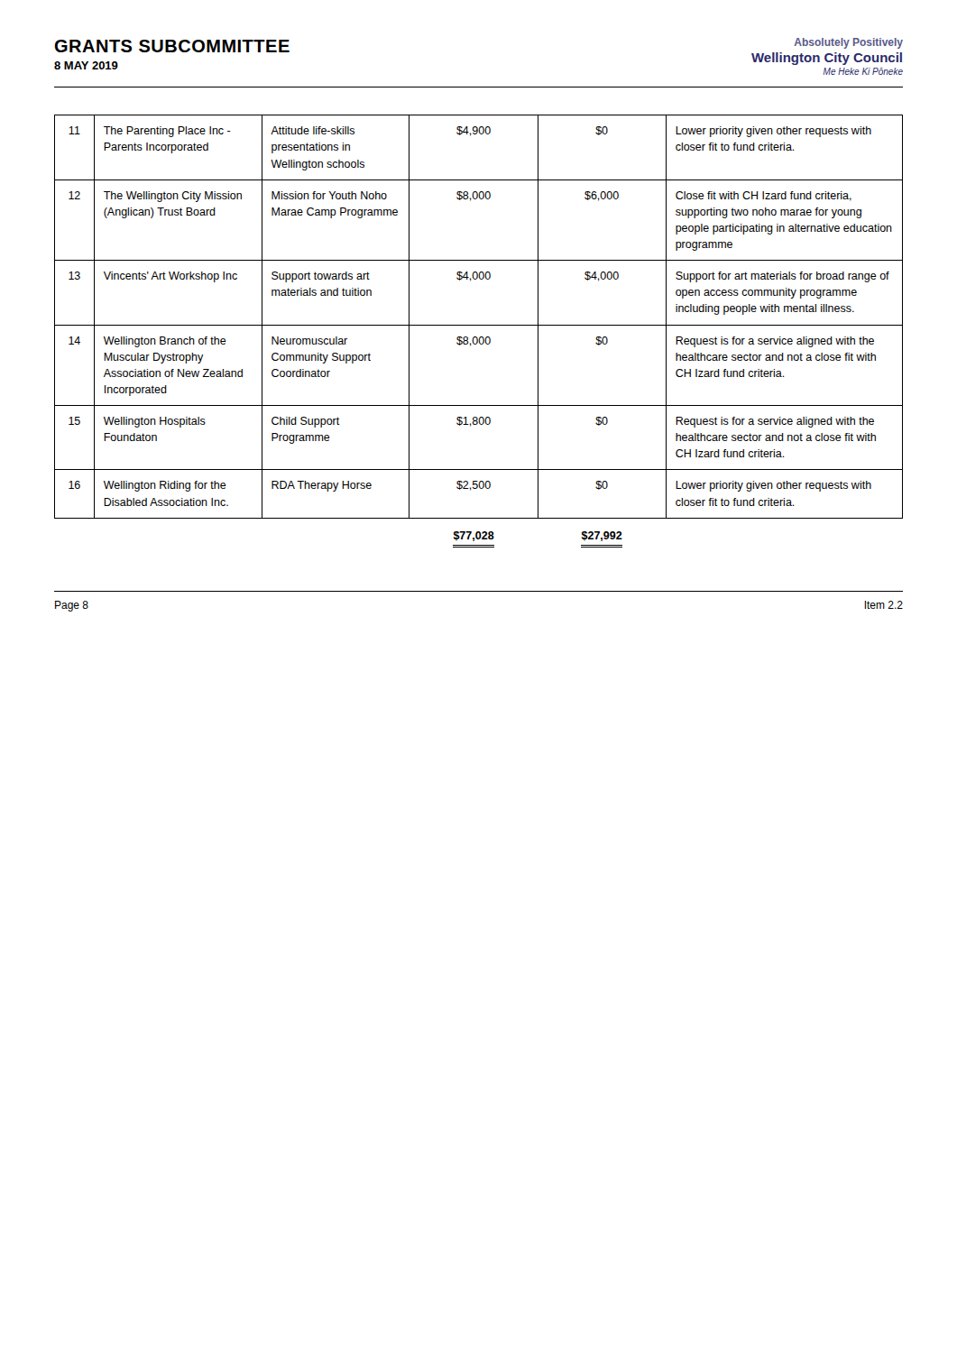GRANTS SUBCOMMITTEE
8 MAY 2019
Absolutely Positively
Wellington City Council
Me Heke Ki Pōneke
| 11 | The Parenting Place Inc - Parents Incorporated | Attitude life-skills presentations in Wellington schools | $4,900 | $0 | Lower priority given other requests with closer fit to fund criteria. |
| 12 | The Wellington City Mission (Anglican) Trust Board | Mission for Youth Noho Marae Camp Programme | $8,000 | $6,000 | Close fit with CH Izard fund criteria, supporting two noho marae for young people participating in alternative education programme |
| 13 | Vincents' Art Workshop Inc | Support towards art materials and tuition | $4,000 | $4,000 | Support for art materials for broad range of open access community programme including people with mental illness. |
| 14 | Wellington Branch of the Muscular Dystrophy Association of New Zealand Incorporated | Neuromuscular Community Support Coordinator | $8,000 | $0 | Request is for a service aligned with the healthcare sector and not a close fit with CH Izard fund criteria. |
| 15 | Wellington Hospitals Foundaton | Child Support Programme | $1,800 | $0 | Request is for a service aligned with the healthcare sector and not a close fit with CH Izard fund criteria. |
| 16 | Wellington Riding for the Disabled Association Inc. | RDA Therapy Horse | $2,500 | $0 | Lower priority given other requests with closer fit to fund criteria. |
| | | | $77,028 | $27,992 | |
Page 8
Item 2.2